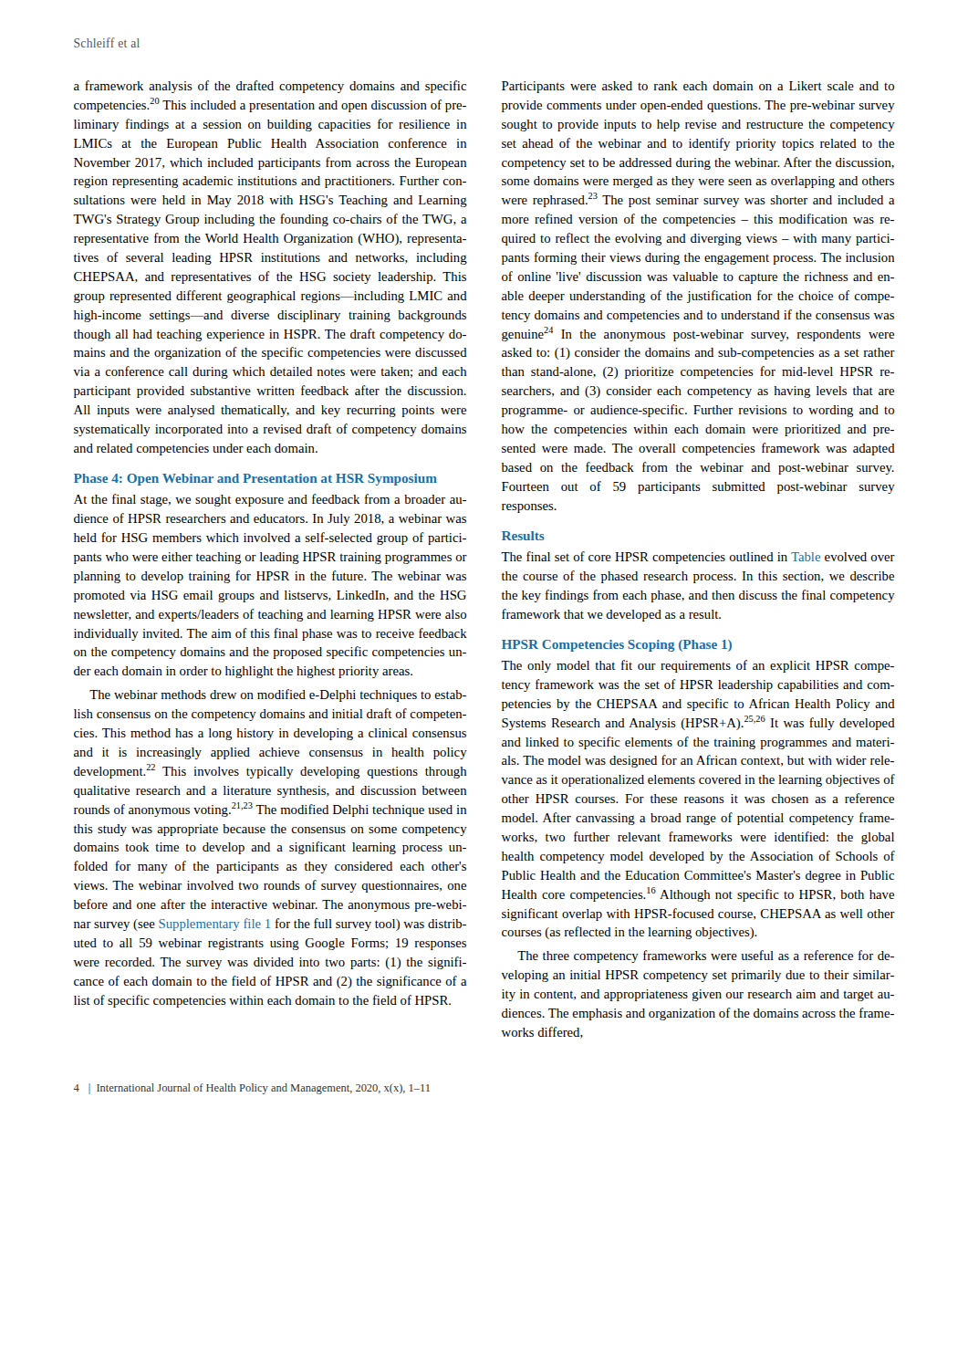Schleiff et al
a framework analysis of the drafted competency domains and specific competencies.20 This included a presentation and open discussion of preliminary findings at a session on building capacities for resilience in LMICs at the European Public Health Association conference in November 2017, which included participants from across the European region representing academic institutions and practitioners. Further consultations were held in May 2018 with HSG's Teaching and Learning TWG's Strategy Group including the founding co-chairs of the TWG, a representative from the World Health Organization (WHO), representatives of several leading HPSR institutions and networks, including CHEPSAA, and representatives of the HSG society leadership. This group represented different geographical regions—including LMIC and high-income settings—and diverse disciplinary training backgrounds though all had teaching experience in HSPR. The draft competency domains and the organization of the specific competencies were discussed via a conference call during which detailed notes were taken; and each participant provided substantive written feedback after the discussion. All inputs were analysed thematically, and key recurring points were systematically incorporated into a revised draft of competency domains and related competencies under each domain.
Phase 4: Open Webinar and Presentation at HSR Symposium
At the final stage, we sought exposure and feedback from a broader audience of HPSR researchers and educators. In July 2018, a webinar was held for HSG members which involved a self-selected group of participants who were either teaching or leading HPSR training programmes or planning to develop training for HPSR in the future. The webinar was promoted via HSG email groups and listservs, LinkedIn, and the HSG newsletter, and experts/leaders of teaching and learning HPSR were also individually invited. The aim of this final phase was to receive feedback on the competency domains and the proposed specific competencies under each domain in order to highlight the highest priority areas.
The webinar methods drew on modified e-Delphi techniques to establish consensus on the competency domains and initial draft of competencies. This method has a long history in developing a clinical consensus and it is increasingly applied achieve consensus in health policy development.22 This involves typically developing questions through qualitative research and a literature synthesis, and discussion between rounds of anonymous voting.21,23 The modified Delphi technique used in this study was appropriate because the consensus on some competency domains took time to develop and a significant learning process unfolded for many of the participants as they considered each other's views. The webinar involved two rounds of survey questionnaires, one before and one after the interactive webinar. The anonymous pre-webinar survey (see Supplementary file 1 for the full survey tool) was distributed to all 59 webinar registrants using Google Forms; 19 responses were recorded. The survey was divided into two parts: (1) the significance of each domain to the field of HPSR and (2) the significance of a list of specific competencies within each domain to the field of HPSR.
Participants were asked to rank each domain on a Likert scale and to provide comments under open-ended questions. The pre-webinar survey sought to provide inputs to help revise and restructure the competency set ahead of the webinar and to identify priority topics related to the competency set to be addressed during the webinar. After the discussion, some domains were merged as they were seen as overlapping and others were rephrased.23 The post seminar survey was shorter and included a more refined version of the competencies – this modification was required to reflect the evolving and diverging views – with many participants forming their views during the engagement process. The inclusion of online 'live' discussion was valuable to capture the richness and enable deeper understanding of the justification for the choice of competency domains and competencies and to understand if the consensus was genuine24 In the anonymous post-webinar survey, respondents were asked to: (1) consider the domains and sub-competencies as a set rather than stand-alone, (2) prioritize competencies for mid-level HPSR researchers, and (3) consider each competency as having levels that are programme- or audience-specific. Further revisions to wording and to how the competencies within each domain were prioritized and presented were made. The overall competencies framework was adapted based on the feedback from the webinar and post-webinar survey. Fourteen out of 59 participants submitted post-webinar survey responses.
Results
The final set of core HPSR competencies outlined in Table evolved over the course of the phased research process. In this section, we describe the key findings from each phase, and then discuss the final competency framework that we developed as a result.
HPSR Competencies Scoping (Phase 1)
The only model that fit our requirements of an explicit HPSR competency framework was the set of HPSR leadership capabilities and competencies by the CHEPSAA and specific to African Health Policy and Systems Research and Analysis (HPSR+A).25,26 It was fully developed and linked to specific elements of the training programmes and materials. The model was designed for an African context, but with wider relevance as it operationalized elements covered in the learning objectives of other HPSR courses. For these reasons it was chosen as a reference model. After canvassing a broad range of potential competency frameworks, two further relevant frameworks were identified: the global health competency model developed by the Association of Schools of Public Health and the Education Committee's Master's degree in Public Health core competencies.16 Although not specific to HPSR, both have significant overlap with HPSR-focused course, CHEPSAA as well other courses (as reflected in the learning objectives).
The three competency frameworks were useful as a reference for developing an initial HPSR competency set primarily due to their similarity in content, and appropriateness given our research aim and target audiences. The emphasis and organization of the domains across the frameworks differed,
4| International Journal of Health Policy and Management, 2020, x(x), 1–11